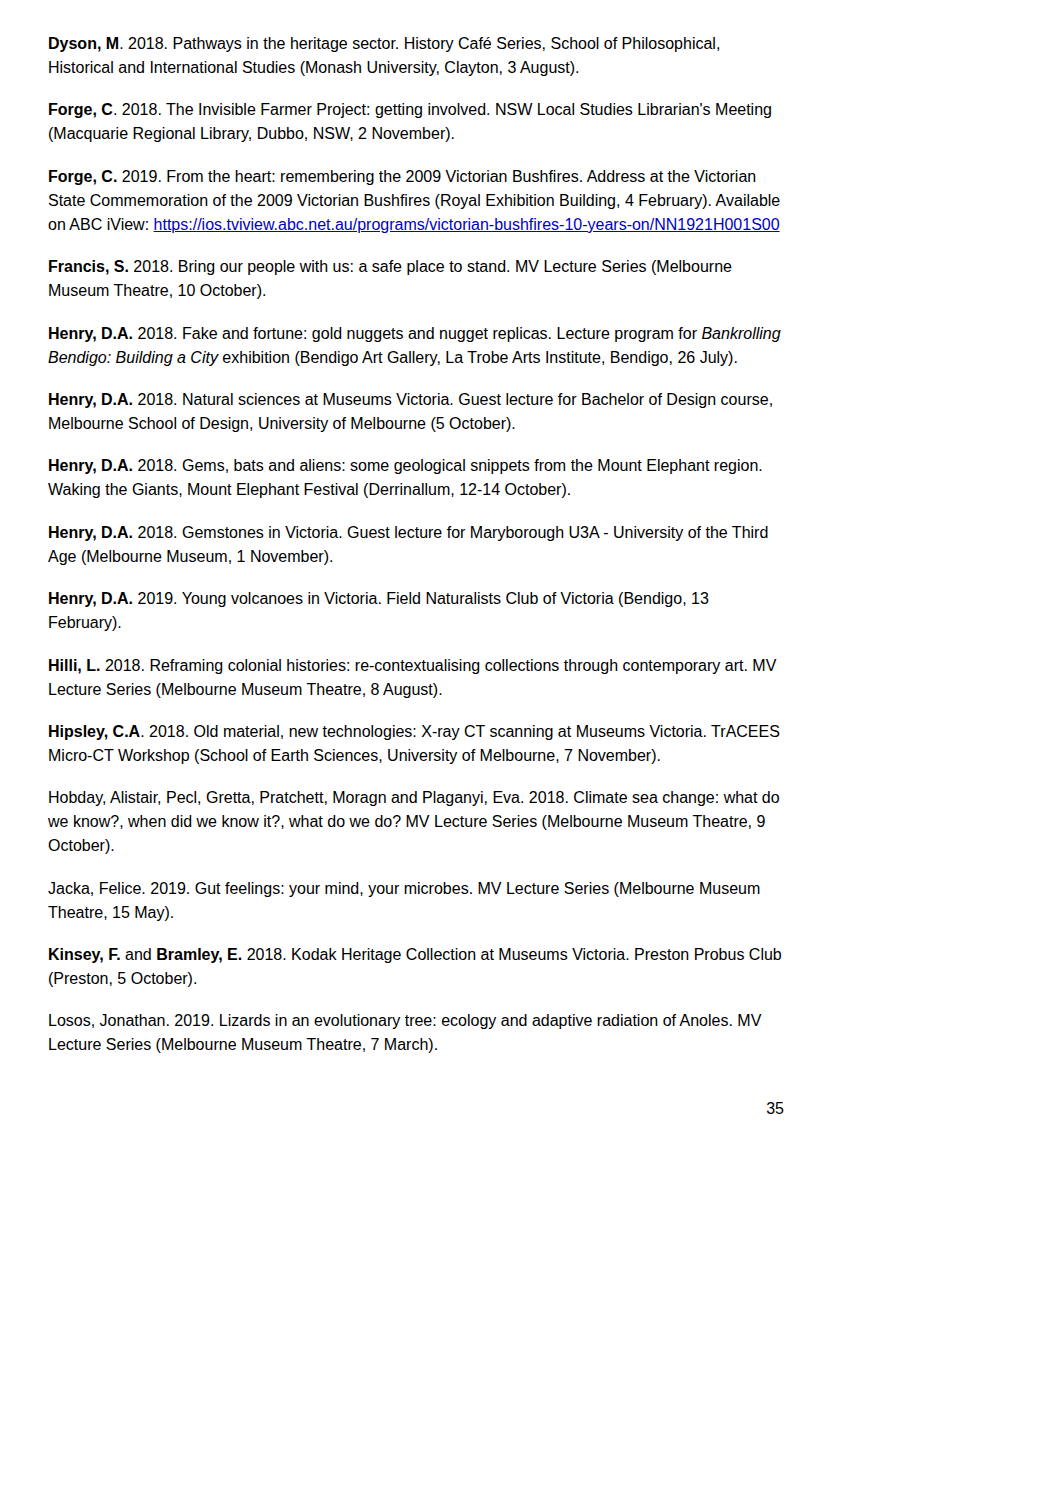Dyson, M. 2018. Pathways in the heritage sector. History Café Series, School of Philosophical, Historical and International Studies (Monash University, Clayton, 3 August).
Forge, C. 2018. The Invisible Farmer Project: getting involved. NSW Local Studies Librarian's Meeting (Macquarie Regional Library, Dubbo, NSW, 2 November).
Forge, C. 2019. From the heart: remembering the 2009 Victorian Bushfires. Address at the Victorian State Commemoration of the 2009 Victorian Bushfires (Royal Exhibition Building, 4 February). Available on ABC iView: https://ios.tviview.abc.net.au/programs/victorian-bushfires-10-years-on/NN1921H001S00
Francis, S. 2018. Bring our people with us: a safe place to stand. MV Lecture Series (Melbourne Museum Theatre, 10 October).
Henry, D.A. 2018. Fake and fortune: gold nuggets and nugget replicas. Lecture program for Bankrolling Bendigo: Building a City exhibition (Bendigo Art Gallery, La Trobe Arts Institute, Bendigo, 26 July).
Henry, D.A. 2018. Natural sciences at Museums Victoria. Guest lecture for Bachelor of Design course, Melbourne School of Design, University of Melbourne (5 October).
Henry, D.A. 2018. Gems, bats and aliens: some geological snippets from the Mount Elephant region. Waking the Giants, Mount Elephant Festival (Derrinallum, 12-14 October).
Henry, D.A. 2018. Gemstones in Victoria. Guest lecture for Maryborough U3A - University of the Third Age (Melbourne Museum, 1 November).
Henry, D.A. 2019. Young volcanoes in Victoria. Field Naturalists Club of Victoria (Bendigo, 13 February).
Hilli, L. 2018. Reframing colonial histories: re-contextualising collections through contemporary art. MV Lecture Series (Melbourne Museum Theatre, 8 August).
Hipsley, C.A. 2018. Old material, new technologies: X-ray CT scanning at Museums Victoria. TrACEES Micro-CT Workshop (School of Earth Sciences, University of Melbourne, 7 November).
Hobday, Alistair, Pecl, Gretta, Pratchett, Moragn and Plaganyi, Eva. 2018. Climate sea change: what do we know?, when did we know it?, what do we do? MV Lecture Series (Melbourne Museum Theatre, 9 October).
Jacka, Felice. 2019. Gut feelings: your mind, your microbes. MV Lecture Series (Melbourne Museum Theatre, 15 May).
Kinsey, F. and Bramley, E. 2018. Kodak Heritage Collection at Museums Victoria. Preston Probus Club (Preston, 5 October).
Losos, Jonathan. 2019. Lizards in an evolutionary tree: ecology and adaptive radiation of Anoles. MV Lecture Series (Melbourne Museum Theatre, 7 March).
35